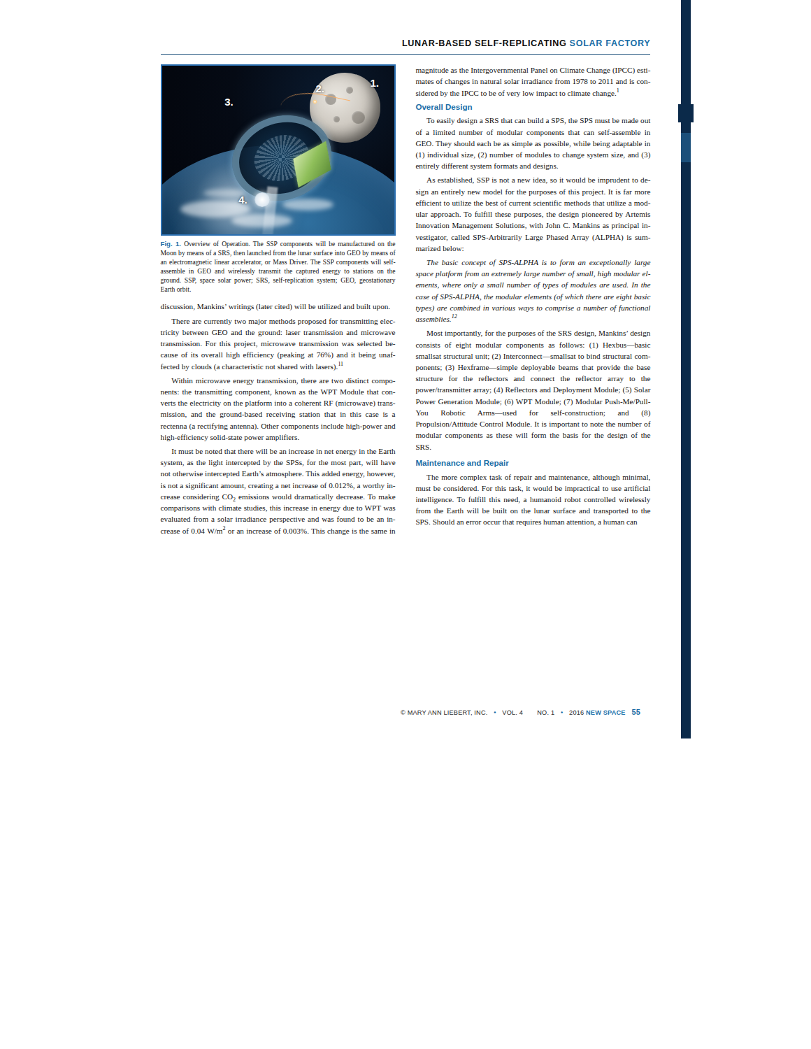LUNAR-BASED SELF-REPLICATING SOLAR FACTORY
1. 2. 3. 4.
Fig. 1. Overview of Operation. The SSP components will be manufactured on the Moon by means of a SRS, then launched from the lunar surface into GEO by means of an electromagnetic linear accelerator, or Mass Driver. The SSP components will self-assemble in GEO and wirelessly transmit the captured energy to stations on the ground. SSP, space solar power; SRS, self-replication system; GEO, geostationary Earth orbit.
discussion, Mankins’ writings (later cited) will be utilized and built upon.
There are currently two major methods proposed for transmitting electricity between GEO and the ground: laser transmission and microwave transmission. For this project, microwave transmission was selected because of its overall high efficiency (peaking at 76%) and it being unaffected by clouds (a characteristic not shared with lasers).11
Within microwave energy transmission, there are two distinct components: the transmitting component, known as the WPT Module that converts the electricity on the platform into a coherent RF (microwave) transmission, and the ground-based receiving station that in this case is a rectenna (a rectifying antenna). Other components include high-power and high-efficiency solid-state power amplifiers.
It must be noted that there will be an increase in net energy in the Earth system, as the light intercepted by the SPSs, for the most part, will have not otherwise intercepted Earth’s atmosphere. This added energy, however, is not a significant amount, creating a net increase of 0.012%, a worthy increase considering CO2 emissions would dramatically decrease. To make comparisons with climate studies, this increase in energy due to WPT was evaluated from a solar irradiance perspective and was found to be an increase of 0.04 W/m2 or an increase of 0.003%. This change is the same in magnitude as the Intergovernmental Panel on Climate Change (IPCC) estimates of changes in natural solar irradiance from 1978 to 2011 and is considered by the IPCC to be of very low impact to climate change.1
Overall Design
To easily design a SRS that can build a SPS, the SPS must be made out of a limited number of modular components that can self-assemble in GEO. They should each be as simple as possible, while being adaptable in (1) individual size, (2) number of modules to change system size, and (3) entirely different system formats and designs.
As established, SSP is not a new idea, so it would be imprudent to design an entirely new model for the purposes of this project. It is far more efficient to utilize the best of current scientific methods that utilize a modular approach. To fulfill these purposes, the design pioneered by Artemis Innovation Management Solutions, with John C. Mankins as principal investigator, called SPS-Arbitrarily Large Phased Array (ALPHA) is summarized below:
The basic concept of SPS-ALPHA is to form an exceptionally large space platform from an extremely large number of small, high modular elements, where only a small number of types of modules are used. In the case of SPS-ALPHA, the modular elements (of which there are eight basic types) are combined in various ways to comprise a number of functional assemblies.12
Most importantly, for the purposes of the SRS design, Mankins’ design consists of eight modular components as follows: (1) Hexbus—basic smallsat structural unit; (2) Interconnect—smallsat to bind structural components; (3) Hexframe—simple deployable beams that provide the base structure for the reflectors and connect the reflector array to the power/transmitter array; (4) Reflectors and Deployment Module; (5) Solar Power Generation Module; (6) WPT Module; (7) Modular Push-Me/Pull-You Robotic Arms—used for self-construction; and (8) Propulsion/Attitude Control Module. It is important to note the number of modular components as these will form the basis for the design of the SRS.
Maintenance and Repair
The more complex task of repair and maintenance, although minimal, must be considered. For this task, it would be impractical to use artificial intelligence. To fulfill this need, a humanoid robot controlled wirelessly from the Earth will be built on the lunar surface and transported to the SPS. Should an error occur that requires human attention, a human can
© MARY ANN LIEBERT, INC. • VOL. 4 NO. 1 • 2016 NEW SPACE 55